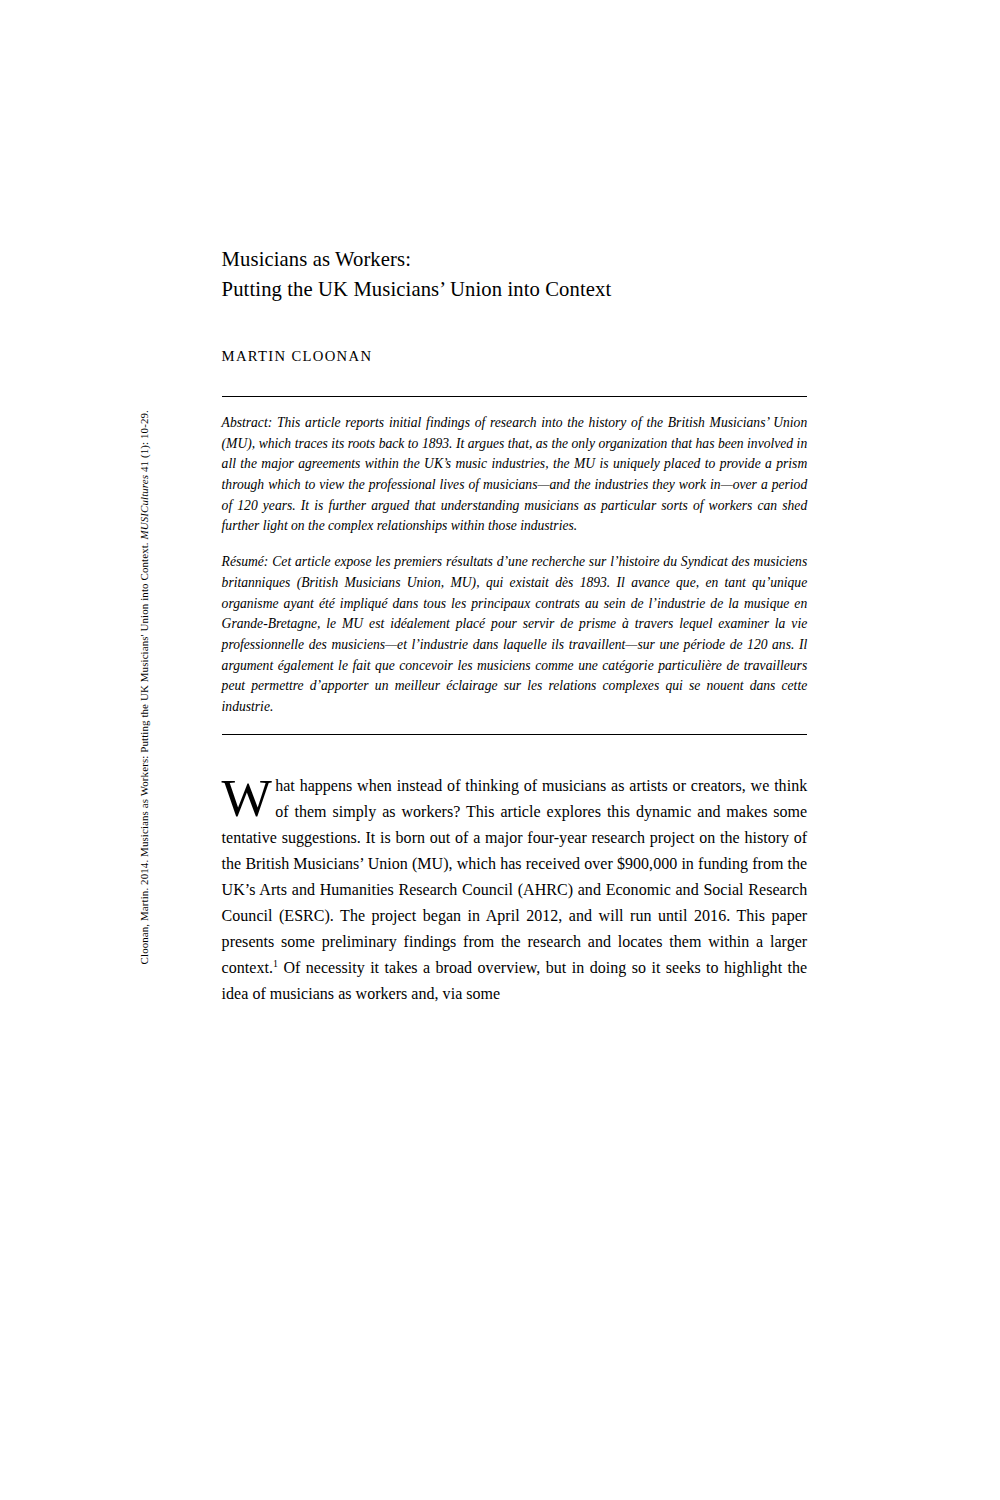Cloonan, Martin. 2014. Musicians as Workers: Putting the UK Musicians' Union into Context. MUSICultures 41 (1): 10-29.
Musicians as Workers:
Putting the UK Musicians’ Union into Context
Martin Cloonan
Abstract: This article reports initial findings of research into the history of the British Musicians’ Union (MU), which traces its roots back to 1893. It argues that, as the only organization that has been involved in all the major agreements within the UK’s music industries, the MU is uniquely placed to provide a prism through which to view the professional lives of musicians—and the industries they work in—over a period of 120 years. It is further argued that understanding musicians as particular sorts of workers can shed further light on the complex relationships within those industries.
Résumé: Cet article expose les premiers résultats d’une recherche sur l’histoire du Syndicat des musiciens britanniques (British Musicians Union, MU), qui existait dès 1893. Il avance que, en tant qu’unique organisme ayant été impliqué dans tous les principaux contrats au sein de l’industrie de la musique en Grande-Bretagne, le MU est idéalement placé pour servir de prisme à travers lequel examiner la vie professionnelle des musiciens—et l’industrie dans laquelle ils travaillent—sur une période de 120 ans. Il argument également le fait que concevoir les musiciens comme une catégorie particulière de travailleurs peut permettre d’apporter un meilleur éclairage sur les relations complexes qui se nouent dans cette industrie.
What happens when instead of thinking of musicians as artists or creators, we think of them simply as workers? This article explores this dynamic and makes some tentative suggestions. It is born out of a major four-year research project on the history of the British Musicians’ Union (MU), which has received over $900,000 in funding from the UK’s Arts and Humanities Research Council (AHRC) and Economic and Social Research Council (ESRC). The project began in April 2012, and will run until 2016. This paper presents some preliminary findings from the research and locates them within a larger context.1 Of necessity it takes a broad overview, but in doing so it seeks to highlight the idea of musicians as workers and, via some